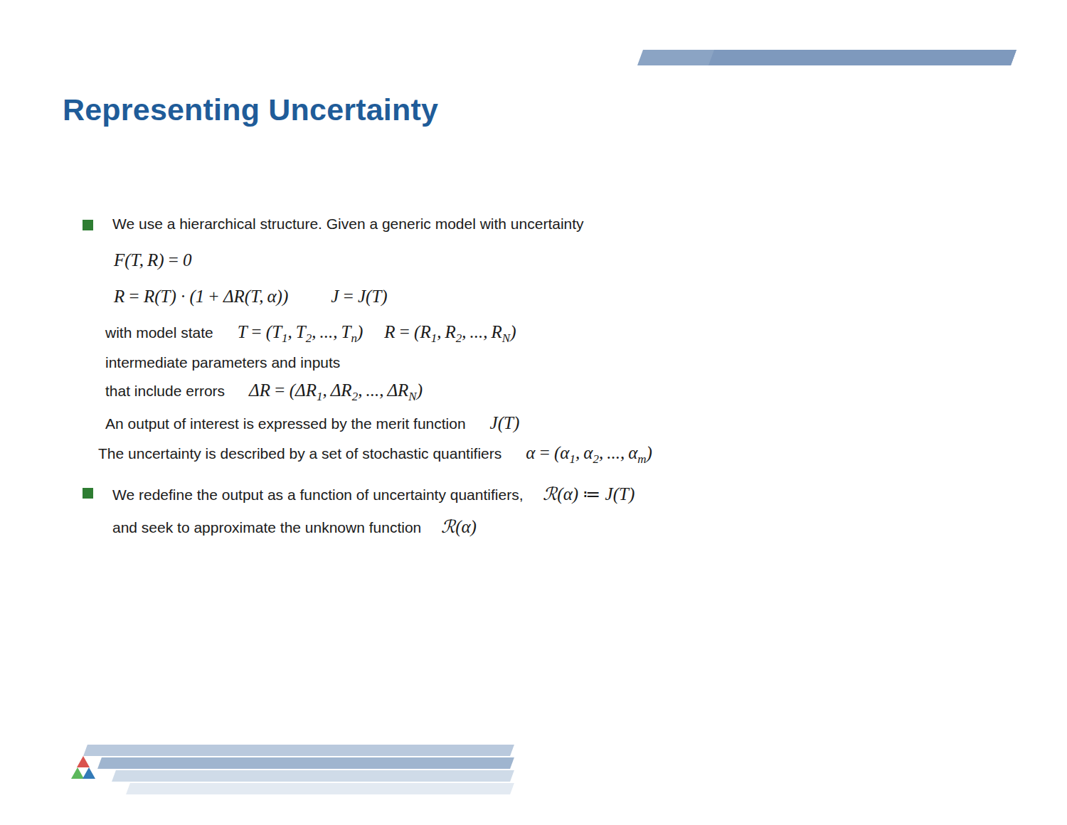Representing Uncertainty
We use a hierarchical structure. Given a generic model with uncertainty
F(T, R) = 0
R = R(T) · (1 + ΔR(T, α)) J = J(T)
with model state T = (T1, T2, ..., Tn) R = (R1, R2, ..., RN)
intermediate parameters and inputs
that include errors ΔR = (ΔR1, ΔR2, ..., ΔRN)
An output of interest is expressed by the merit function J(T)
The uncertainty is described by a set of stochastic quantifiers α = (α1, α2, ..., αm)
We redefine the output as a function of uncertainty quantifiers, ℛ(α) ≔ J(T)
and seek to approximate the unknown function ℛ(α)